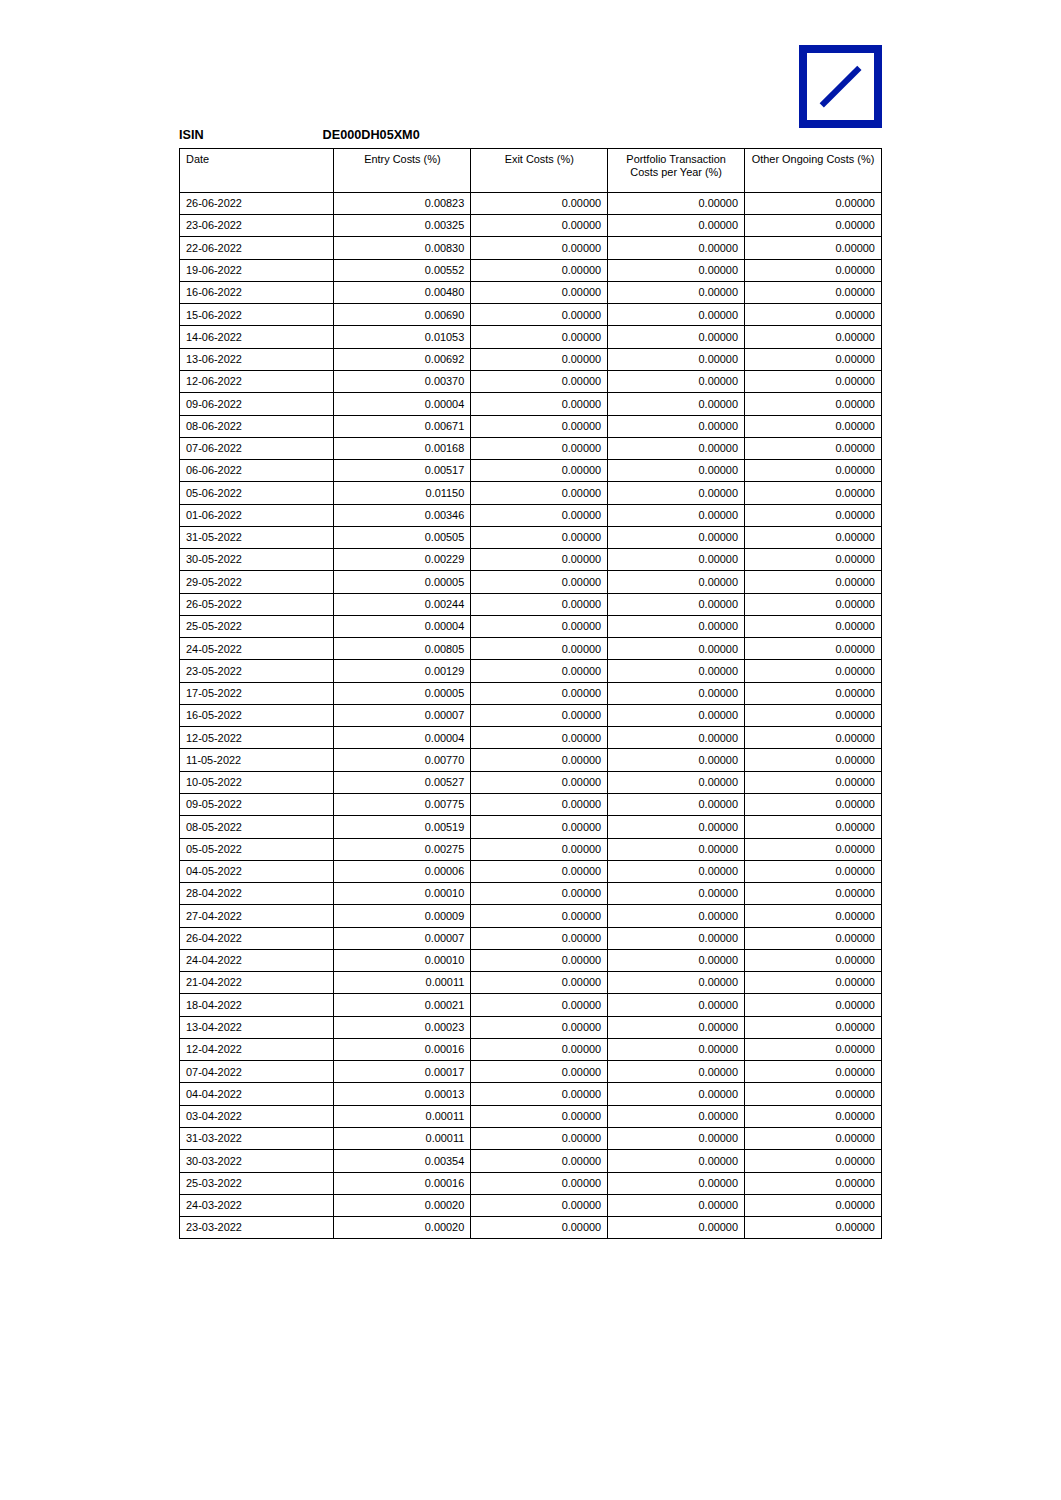ISIN DE000DH05XM0
| Date | Entry Costs (%) | Exit Costs (%) | Portfolio Transaction Costs per Year (%) | Other Ongoing Costs (%) |
| --- | --- | --- | --- | --- |
| 26-06-2022 | 0.00823 | 0.00000 | 0.00000 | 0.00000 |
| 23-06-2022 | 0.00325 | 0.00000 | 0.00000 | 0.00000 |
| 22-06-2022 | 0.00830 | 0.00000 | 0.00000 | 0.00000 |
| 19-06-2022 | 0.00552 | 0.00000 | 0.00000 | 0.00000 |
| 16-06-2022 | 0.00480 | 0.00000 | 0.00000 | 0.00000 |
| 15-06-2022 | 0.00690 | 0.00000 | 0.00000 | 0.00000 |
| 14-06-2022 | 0.01053 | 0.00000 | 0.00000 | 0.00000 |
| 13-06-2022 | 0.00692 | 0.00000 | 0.00000 | 0.00000 |
| 12-06-2022 | 0.00370 | 0.00000 | 0.00000 | 0.00000 |
| 09-06-2022 | 0.00004 | 0.00000 | 0.00000 | 0.00000 |
| 08-06-2022 | 0.00671 | 0.00000 | 0.00000 | 0.00000 |
| 07-06-2022 | 0.00168 | 0.00000 | 0.00000 | 0.00000 |
| 06-06-2022 | 0.00517 | 0.00000 | 0.00000 | 0.00000 |
| 05-06-2022 | 0.01150 | 0.00000 | 0.00000 | 0.00000 |
| 01-06-2022 | 0.00346 | 0.00000 | 0.00000 | 0.00000 |
| 31-05-2022 | 0.00505 | 0.00000 | 0.00000 | 0.00000 |
| 30-05-2022 | 0.00229 | 0.00000 | 0.00000 | 0.00000 |
| 29-05-2022 | 0.00005 | 0.00000 | 0.00000 | 0.00000 |
| 26-05-2022 | 0.00244 | 0.00000 | 0.00000 | 0.00000 |
| 25-05-2022 | 0.00004 | 0.00000 | 0.00000 | 0.00000 |
| 24-05-2022 | 0.00805 | 0.00000 | 0.00000 | 0.00000 |
| 23-05-2022 | 0.00129 | 0.00000 | 0.00000 | 0.00000 |
| 17-05-2022 | 0.00005 | 0.00000 | 0.00000 | 0.00000 |
| 16-05-2022 | 0.00007 | 0.00000 | 0.00000 | 0.00000 |
| 12-05-2022 | 0.00004 | 0.00000 | 0.00000 | 0.00000 |
| 11-05-2022 | 0.00770 | 0.00000 | 0.00000 | 0.00000 |
| 10-05-2022 | 0.00527 | 0.00000 | 0.00000 | 0.00000 |
| 09-05-2022 | 0.00775 | 0.00000 | 0.00000 | 0.00000 |
| 08-05-2022 | 0.00519 | 0.00000 | 0.00000 | 0.00000 |
| 05-05-2022 | 0.00275 | 0.00000 | 0.00000 | 0.00000 |
| 04-05-2022 | 0.00006 | 0.00000 | 0.00000 | 0.00000 |
| 28-04-2022 | 0.00010 | 0.00000 | 0.00000 | 0.00000 |
| 27-04-2022 | 0.00009 | 0.00000 | 0.00000 | 0.00000 |
| 26-04-2022 | 0.00007 | 0.00000 | 0.00000 | 0.00000 |
| 24-04-2022 | 0.00010 | 0.00000 | 0.00000 | 0.00000 |
| 21-04-2022 | 0.00011 | 0.00000 | 0.00000 | 0.00000 |
| 18-04-2022 | 0.00021 | 0.00000 | 0.00000 | 0.00000 |
| 13-04-2022 | 0.00023 | 0.00000 | 0.00000 | 0.00000 |
| 12-04-2022 | 0.00016 | 0.00000 | 0.00000 | 0.00000 |
| 07-04-2022 | 0.00017 | 0.00000 | 0.00000 | 0.00000 |
| 04-04-2022 | 0.00013 | 0.00000 | 0.00000 | 0.00000 |
| 03-04-2022 | 0.00011 | 0.00000 | 0.00000 | 0.00000 |
| 31-03-2022 | 0.00011 | 0.00000 | 0.00000 | 0.00000 |
| 30-03-2022 | 0.00354 | 0.00000 | 0.00000 | 0.00000 |
| 25-03-2022 | 0.00016 | 0.00000 | 0.00000 | 0.00000 |
| 24-03-2022 | 0.00020 | 0.00000 | 0.00000 | 0.00000 |
| 23-03-2022 | 0.00020 | 0.00000 | 0.00000 | 0.00000 |